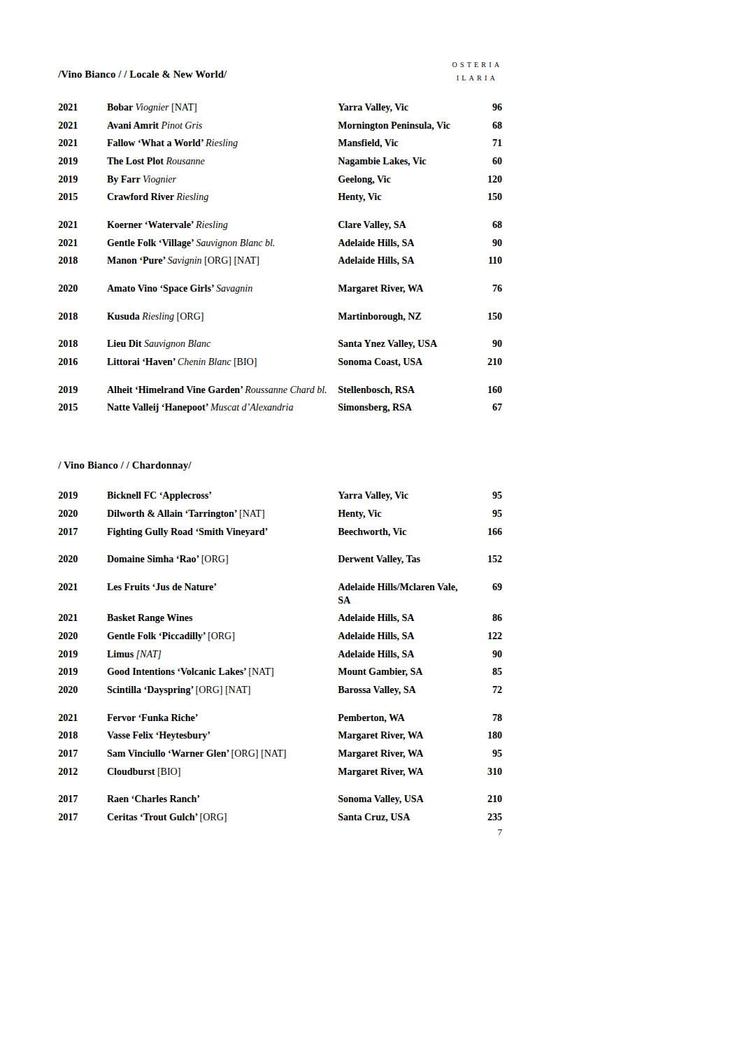Osteria
Ilaria
/Vino Bianco / / Locale & New World/
| 2021 | Bobar Viognier [NAT] | Yarra Valley, Vic | 96 |
| 2021 | Avani Amrit Pinot Gris | Mornington Peninsula, Vic | 68 |
| 2021 | Fallow ‘What a World’ Riesling | Mansfield, Vic | 71 |
| 2019 | The Lost Plot Rousanne | Nagambie Lakes, Vic | 60 |
| 2019 | By Farr Viognier | Geelong, Vic | 120 |
| 2015 | Crawford River Riesling | Henty, Vic | 150 |
| 2021 | Koerner ‘Watervale’ Riesling | Clare Valley, SA | 68 |
| 2021 | Gentle Folk ‘Village’ Sauvignon Blanc bl. | Adelaide Hills, SA | 90 |
| 2018 | Manon ‘Pure’ Savignin [ORG] [NAT] | Adelaide Hills, SA | 110 |
| 2020 | Amato Vino ‘Space Girls’ Savagnin | Margaret River, WA | 76 |
| 2018 | Kusuda Riesling [ORG] | Martinborough, NZ | 150 |
| 2018 | Lieu Dit Sauvignon Blanc | Santa Ynez Valley, USA | 90 |
| 2016 | Littorai ‘Haven’ Chenin Blanc [BIO] | Sonoma Coast, USA | 210 |
| 2019 | Alheit ‘Himelrand Vine Garden’ Roussanne Chard bl. | Stellenbosch, RSA | 160 |
| 2015 | Natte Valleij ‘Hanepoot’ Muscat d’Alexandria | Simonsberg, RSA | 67 |
/ Vino Bianco / / Chardonnay/
| 2019 | Bicknell FC ‘Applecross’ | Yarra Valley, Vic | 95 |
| 2020 | Dilworth & Allain ‘Tarrington’ [NAT] | Henty, Vic | 95 |
| 2017 | Fighting Gully Road ‘Smith Vineyard’ | Beechworth, Vic | 166 |
| 2020 | Domaine Simha ‘Rao’ [ORG] | Derwent Valley, Tas | 152 |
| 2021 | Les Fruits ‘Jus de Nature’ | Adelaide Hills/Mclaren Vale, SA | 69 |
| 2021 | Basket Range Wines | Adelaide Hills, SA | 86 |
| 2020 | Gentle Folk ‘Piccadilly’ [ORG] | Adelaide Hills, SA | 122 |
| 2019 | Limus [NAT] | Adelaide Hills, SA | 90 |
| 2019 | Good Intentions ‘Volcanic Lakes’ [NAT] | Mount Gambier, SA | 85 |
| 2020 | Scintilla ‘Dayspring’ [ORG] [NAT] | Barossa Valley, SA | 72 |
| 2021 | Fervor ‘Funka Riche’ | Pemberton, WA | 78 |
| 2018 | Vasse Felix ‘Heytesbury’ | Margaret River, WA | 180 |
| 2017 | Sam Vinciullo ‘Warner Glen’ [ORG] [NAT] | Margaret River, WA | 95 |
| 2012 | Cloudburst [BIO] | Margaret River, WA | 310 |
| 2017 | Raen ‘Charles Ranch’ | Sonoma Valley, USA | 210 |
| 2017 | Ceritas ‘Trout Gulch’ [ORG] | Santa Cruz, USA | 235 |
7